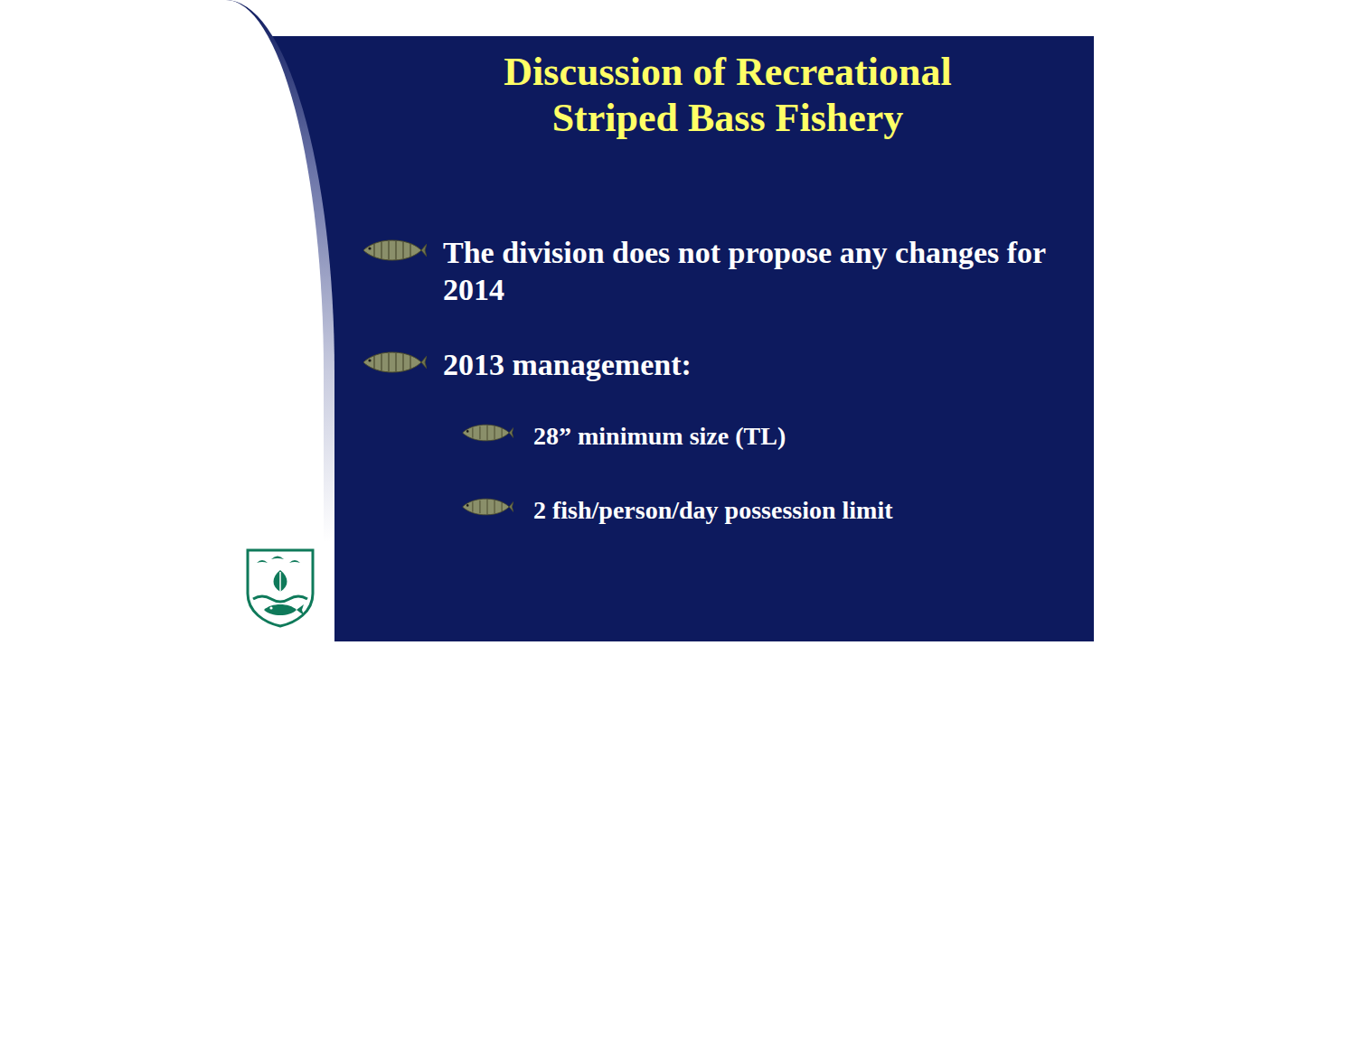Discussion of Recreational
Striped Bass Fishery
The division does not propose any changes for 2014
2013 management:
28” minimum size (TL)
2 fish/person/day possession limit